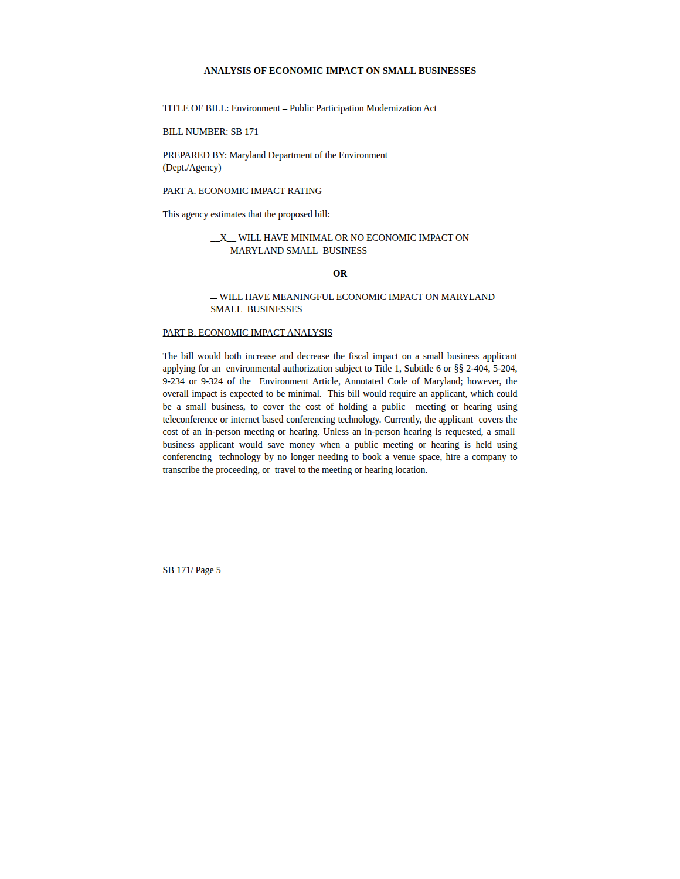ANALYSIS OF ECONOMIC IMPACT ON SMALL BUSINESSES
TITLE OF BILL: Environment – Public Participation Modernization Act
BILL NUMBER: SB 171
PREPARED BY: Maryland Department of the Environment
(Dept./Agency)
PART A. ECONOMIC IMPACT RATING
This agency estimates that the proposed bill:
__X__ WILL HAVE MINIMAL OR NO ECONOMIC IMPACT ON MARYLAND SMALL BUSINESS
OR
WILL HAVE MEANINGFUL ECONOMIC IMPACT ON MARYLAND SMALL BUSINESSES
PART B. ECONOMIC IMPACT ANALYSIS
The bill would both increase and decrease the fiscal impact on a small business applicant applying for an environmental authorization subject to Title 1, Subtitle 6 or §§ 2-404, 5-204, 9-234 or 9-324 of the Environment Article, Annotated Code of Maryland; however, the overall impact is expected to be minimal. This bill would require an applicant, which could be a small business, to cover the cost of holding a public meeting or hearing using teleconference or internet based conferencing technology. Currently, the applicant covers the cost of an in-person meeting or hearing. Unless an in-person hearing is requested, a small business applicant would save money when a public meeting or hearing is held using conferencing technology by no longer needing to book a venue space, hire a company to transcribe the proceeding, or travel to the meeting or hearing location.
SB 171/ Page 5